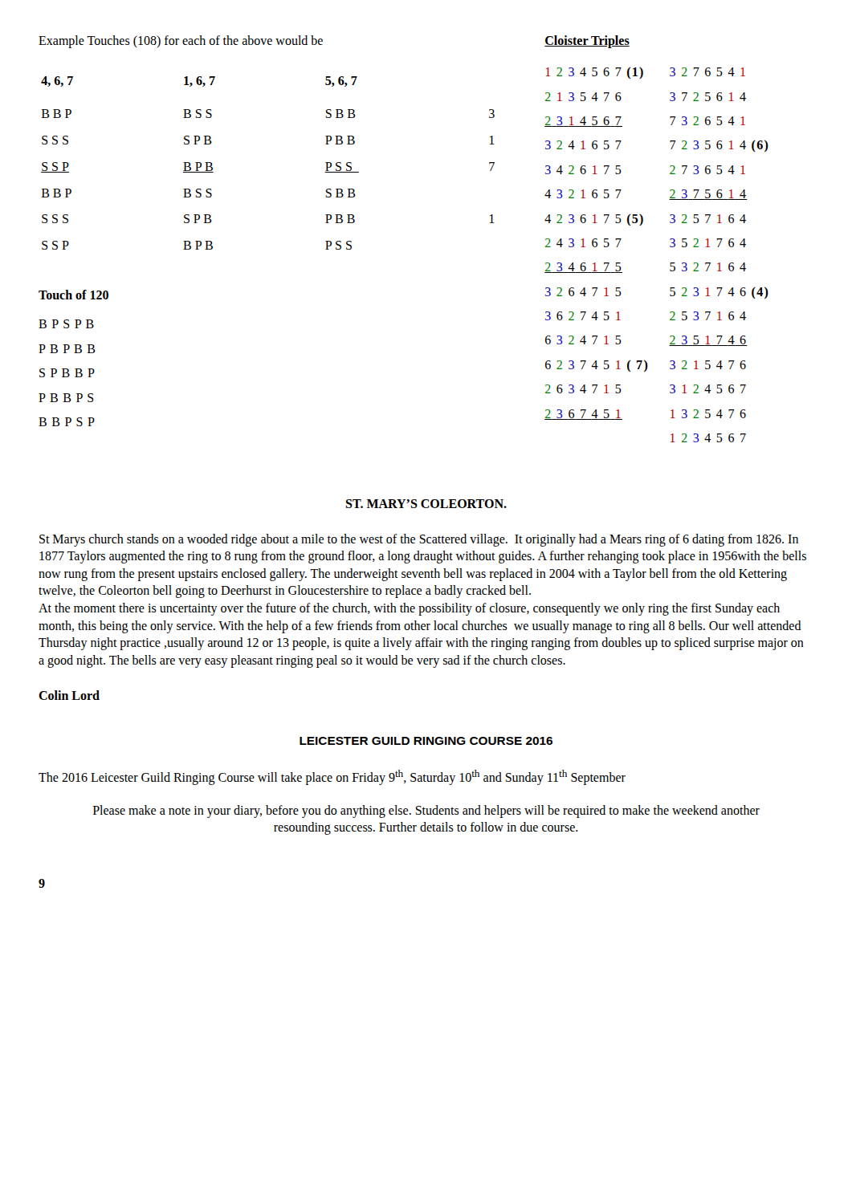Example Touches (108) for each of the above would be
| 4, 6, 7 | 1, 6, 7 | 5, 6, 7 | |
| --- | --- | --- | --- |
| B B P | B S S | S B B | 3 |
| S S S | S P B | P B B | 1 |
| S S P | B P B | P S S | 7 |
| B B P | B S S | S B B | |
| S S S | S P B | P B B | 1 |
| S S P | B P B | P S S | |
Touch of 120
B P S P B
P B P B B
S P B B P
P B B P S
B B P S P
Cloister Triples
1 2 3 4 5 6 7 (1)
2 1 3 5 4 7 6
2 3 1 4 5 6 7
3 2 4 1 6 5 7
3 4 2 6 1 7 5
4 3 2 1 6 5 7
4 2 3 6 1 7 5 (5)
2 4 3 1 6 5 7
2 3 4 6 1 7 5
3 2 6 4 7 1 5
3 6 2 7 4 5 1
6 3 2 4 7 1 5
6 2 3 7 4 5 1 ( 7)
2 6 3 4 7 1 5
2 3 6 7 4 5 1
3 2 7 6 5 4 1
3 7 2 5 6 1 4
7 3 2 6 5 4 1
7 2 3 5 6 1 4 (6)
2 7 3 6 5 4 1
2 3 7 5 6 1 4
3 2 5 7 1 6 4
3 5 2 1 7 6 4
5 3 2 7 1 6 4
5 2 3 1 7 4 6 (4)
2 5 3 7 1 6 4
2 3 5 1 7 4 6
3 2 1 5 4 7 6
3 1 2 4 5 6 7
1 3 2 5 4 7 6
1 2 3 4 5 6 7
ST. MARY’S COLEORTON.
St Marys church stands on a wooded ridge about a mile to the west of the Scattered village. It originally had a Mears ring of 6 dating from 1826. In 1877 Taylors augmented the ring to 8 rung from the ground floor, a long draught without guides. A further rehanging took place in 1956with the bells now rung from the present upstairs enclosed gallery. The underweight seventh bell was replaced in 2004 with a Taylor bell from the old Kettering twelve, the Coleorton bell going to Deerhurst in Gloucestershire to replace a badly cracked bell.
At the moment there is uncertainty over the future of the church, with the possibility of closure, consequently we only ring the first Sunday each month, this being the only service. With the help of a few friends from other local churches we usually manage to ring all 8 bells. Our well attended Thursday night practice ,usually around 12 or 13 people, is quite a lively affair with the ringing ranging from doubles up to spliced surprise major on a good night. The bells are very easy pleasant ringing peal so it would be very sad if the church closes.
Colin Lord
LEICESTER GUILD RINGING COURSE 2016
The 2016 Leicester Guild Ringing Course will take place on Friday 9th, Saturday 10th and Sunday 11th September
Please make a note in your diary, before you do anything else. Students and helpers will be required to make the weekend another resounding success. Further details to follow in due course.
9